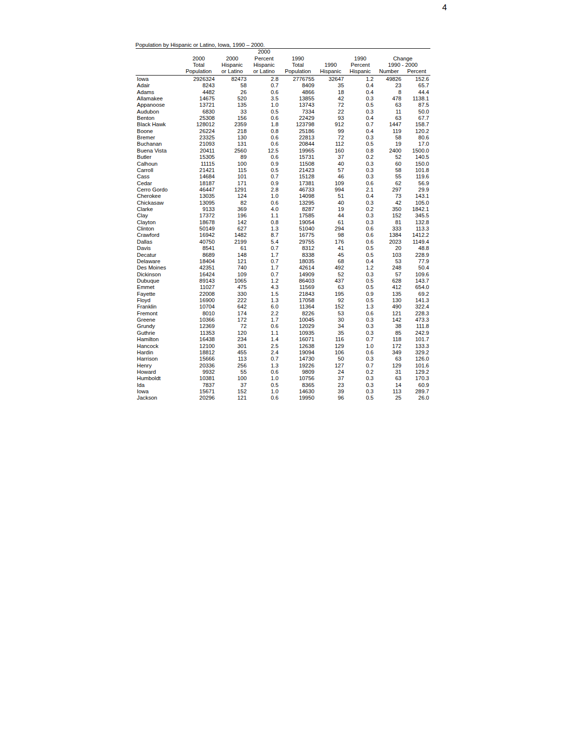4
Population by Hispanic or Latino, Iowa, 1990 – 2000.
| | | | 2000 | | | | |
| --- | --- | --- | --- | --- | --- | --- | --- |
| | 2000 | 2000 | Percent | 1990 | | 1990 | Change |
| | Total | Hispanic | Hispanic | Total | 1990 | Percent | 1990 - 2000 |
| | Population | or Latino | or Latino | Population | Hispanic | Hispanic | Number | Percent |
| Iowa | 2926324 | 82473 | 2.8 | 2776755 | 32647 | 1.2 | 49826 | 152.6 |
| Adair | 8243 | 58 | 0.7 | 8409 | 35 | 0.4 | 23 | 65.7 |
| Adams | 4482 | 26 | 0.6 | 4866 | 18 | 0.4 | 8 | 44.4 |
| Allamakee | 14675 | 520 | 3.5 | 13855 | 42 | 0.3 | 478 | 1138.1 |
| Appanoose | 13721 | 135 | 1.0 | 13743 | 72 | 0.5 | 63 | 87.5 |
| Audubon | 6830 | 33 | 0.5 | 7334 | 22 | 0.3 | 11 | 50.0 |
| Benton | 25308 | 156 | 0.6 | 22429 | 93 | 0.4 | 63 | 67.7 |
| Black Hawk | 128012 | 2359 | 1.8 | 123798 | 912 | 0.7 | 1447 | 158.7 |
| Boone | 26224 | 218 | 0.8 | 25186 | 99 | 0.4 | 119 | 120.2 |
| Bremer | 23325 | 130 | 0.6 | 22813 | 72 | 0.3 | 58 | 80.6 |
| Buchanan | 21093 | 131 | 0.6 | 20844 | 112 | 0.5 | 19 | 17.0 |
| Buena Vista | 20411 | 2560 | 12.5 | 19965 | 160 | 0.8 | 2400 | 1500.0 |
| Butler | 15305 | 89 | 0.6 | 15731 | 37 | 0.2 | 52 | 140.5 |
| Calhoun | 11115 | 100 | 0.9 | 11508 | 40 | 0.3 | 60 | 150.0 |
| Carroll | 21421 | 115 | 0.5 | 21423 | 57 | 0.3 | 58 | 101.8 |
| Cass | 14684 | 101 | 0.7 | 15128 | 46 | 0.3 | 55 | 119.6 |
| Cedar | 18187 | 171 | 0.9 | 17381 | 109 | 0.6 | 62 | 56.9 |
| Cerro Gordo | 46447 | 1291 | 2.8 | 46733 | 994 | 2.1 | 297 | 29.9 |
| Cherokee | 13035 | 124 | 1.0 | 14098 | 51 | 0.4 | 73 | 143.1 |
| Chickasaw | 13095 | 82 | 0.6 | 13295 | 40 | 0.3 | 42 | 105.0 |
| Clarke | 9133 | 369 | 4.0 | 8287 | 19 | 0.2 | 350 | 1842.1 |
| Clay | 17372 | 196 | 1.1 | 17585 | 44 | 0.3 | 152 | 345.5 |
| Clayton | 18678 | 142 | 0.8 | 19054 | 61 | 0.3 | 81 | 132.8 |
| Clinton | 50149 | 627 | 1.3 | 51040 | 294 | 0.6 | 333 | 113.3 |
| Crawford | 16942 | 1482 | 8.7 | 16775 | 98 | 0.6 | 1384 | 1412.2 |
| Dallas | 40750 | 2199 | 5.4 | 29755 | 176 | 0.6 | 2023 | 1149.4 |
| Davis | 8541 | 61 | 0.7 | 8312 | 41 | 0.5 | 20 | 48.8 |
| Decatur | 8689 | 148 | 1.7 | 8338 | 45 | 0.5 | 103 | 228.9 |
| Delaware | 18404 | 121 | 0.7 | 18035 | 68 | 0.4 | 53 | 77.9 |
| Des Moines | 42351 | 740 | 1.7 | 42614 | 492 | 1.2 | 248 | 50.4 |
| Dickinson | 16424 | 109 | 0.7 | 14909 | 52 | 0.3 | 57 | 109.6 |
| Dubuque | 89143 | 1065 | 1.2 | 86403 | 437 | 0.5 | 628 | 143.7 |
| Emmet | 11027 | 475 | 4.3 | 11569 | 63 | 0.5 | 412 | 654.0 |
| Fayette | 22008 | 330 | 1.5 | 21843 | 195 | 0.9 | 135 | 69.2 |
| Floyd | 16900 | 222 | 1.3 | 17058 | 92 | 0.5 | 130 | 141.3 |
| Franklin | 10704 | 642 | 6.0 | 11364 | 152 | 1.3 | 490 | 322.4 |
| Fremont | 8010 | 174 | 2.2 | 8226 | 53 | 0.6 | 121 | 228.3 |
| Greene | 10366 | 172 | 1.7 | 10045 | 30 | 0.3 | 142 | 473.3 |
| Grundy | 12369 | 72 | 0.6 | 12029 | 34 | 0.3 | 38 | 111.8 |
| Guthrie | 11353 | 120 | 1.1 | 10935 | 35 | 0.3 | 85 | 242.9 |
| Hamilton | 16438 | 234 | 1.4 | 16071 | 116 | 0.7 | 118 | 101.7 |
| Hancock | 12100 | 301 | 2.5 | 12638 | 129 | 1.0 | 172 | 133.3 |
| Hardin | 18812 | 455 | 2.4 | 19094 | 106 | 0.6 | 349 | 329.2 |
| Harrison | 15666 | 113 | 0.7 | 14730 | 50 | 0.3 | 63 | 126.0 |
| Henry | 20336 | 256 | 1.3 | 19226 | 127 | 0.7 | 129 | 101.6 |
| Howard | 9932 | 55 | 0.6 | 9809 | 24 | 0.2 | 31 | 129.2 |
| Humboldt | 10381 | 100 | 1.0 | 10756 | 37 | 0.3 | 63 | 170.3 |
| Ida | 7837 | 37 | 0.5 | 8365 | 23 | 0.3 | 14 | 60.9 |
| Iowa | 15671 | 152 | 1.0 | 14630 | 39 | 0.3 | 113 | 289.7 |
| Jackson | 20296 | 121 | 0.6 | 19950 | 96 | 0.5 | 25 | 26.0 |